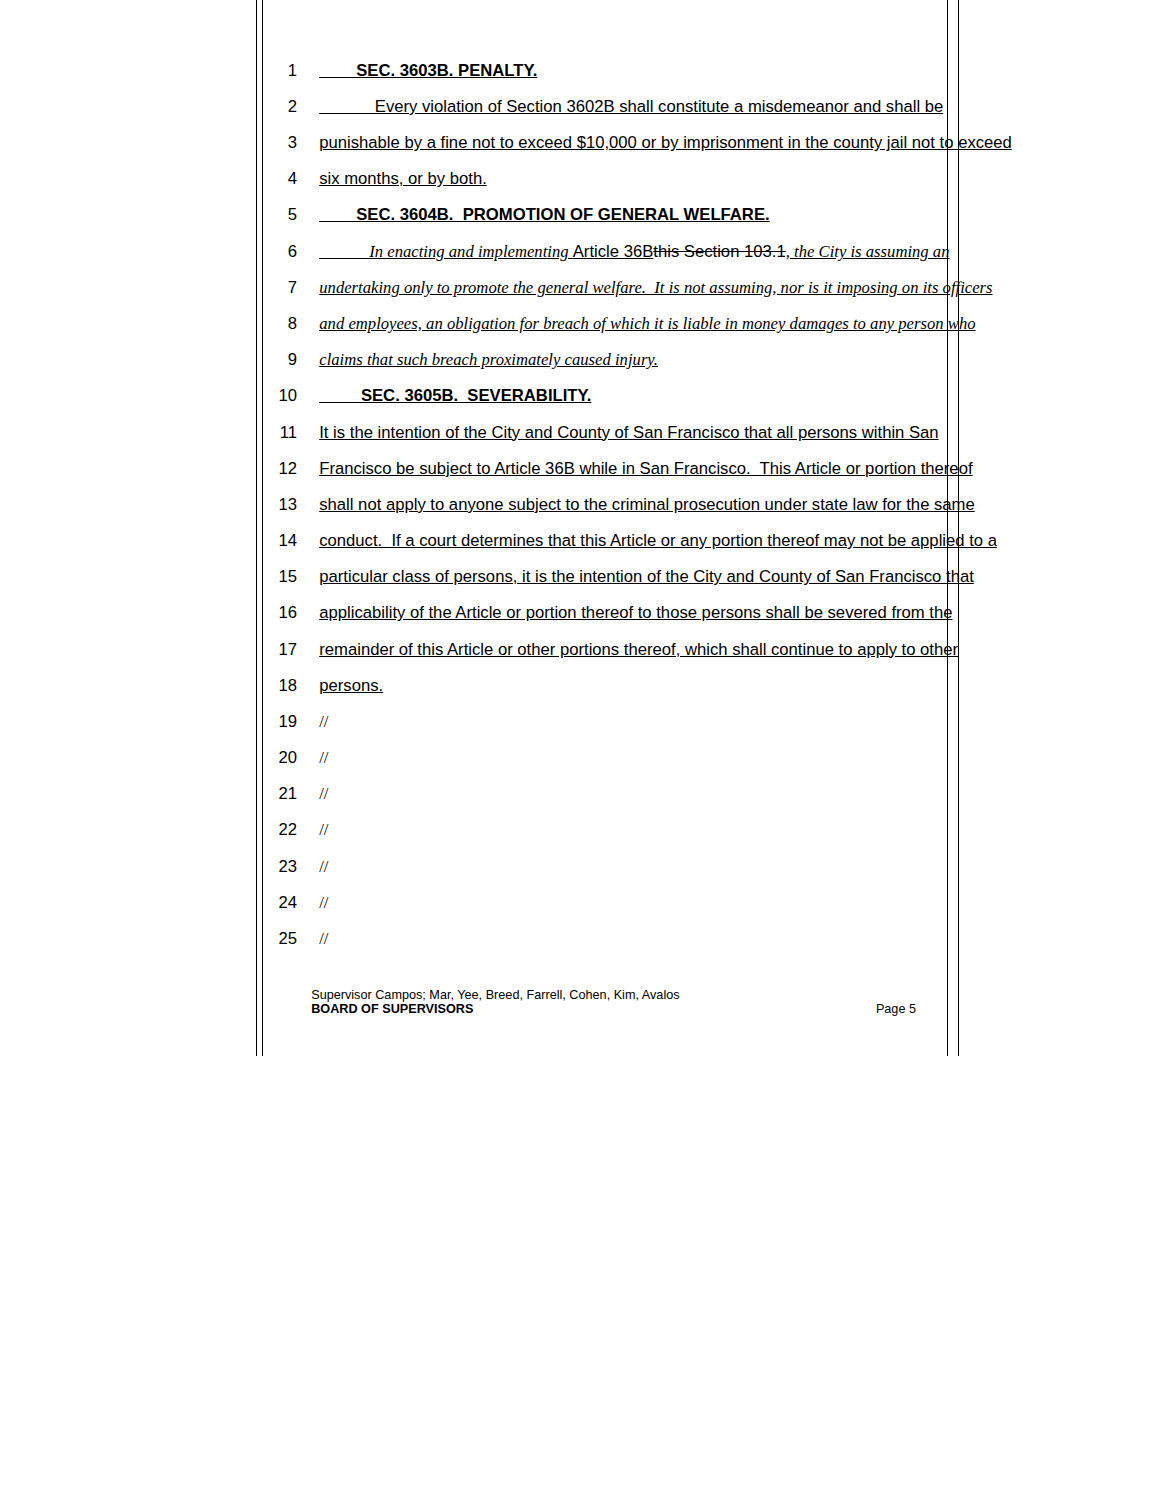| 1 | SEC. 3603B. PENALTY. |
| 2 | Every violation of Section 3602B shall constitute a misdemeanor and shall be |
| 3 | punishable by a fine not to exceed $10,000 or by imprisonment in the county jail not to exceed |
| 4 | six months, or by both. |
| 5 | SEC. 3604B. PROMOTION OF GENERAL WELFARE. |
| 6 | In enacting and implementing Article 36B this Section 103.1 , the City is assuming an |
| 7 | undertaking only to promote the general welfare. It is not assuming, nor is it imposing on its officers |
| 8 | and employees, an obligation for breach of which it is liable in money damages to any person who |
| 9 | claims that such breach proximately caused injury. |
| 10 | SEC. 3605B. SEVERABILITY. |
| 11 | It is the intention of the City and County of San Francisco that all persons within San |
| 12 | Francisco be subject to Article 36B while in San Francisco. This Article or portion thereof |
| 13 | shall not apply to anyone subject to the criminal prosecution under state law for the same |
| 14 | conduct. If a court determines that this Article or any portion thereof may not be applied to a |
| 15 | particular class of persons, it is the intention of the City and County of San Francisco that |
| 16 | applicability of the Article or portion thereof to those persons shall be severed from the |
| 17 | remainder of this Article or other portions thereof, which shall continue to apply to other |
| 18 | persons. |
| 19 | // |
| 20 | // |
| 21 | // |
| 22 | // |
| 23 | // |
| 24 | // |
| 25 | // |
Supervisor Campos; Mar, Yee, Breed, Farrell, Cohen, Kim, Avalos
BOARD OF SUPERVISORSPage 5